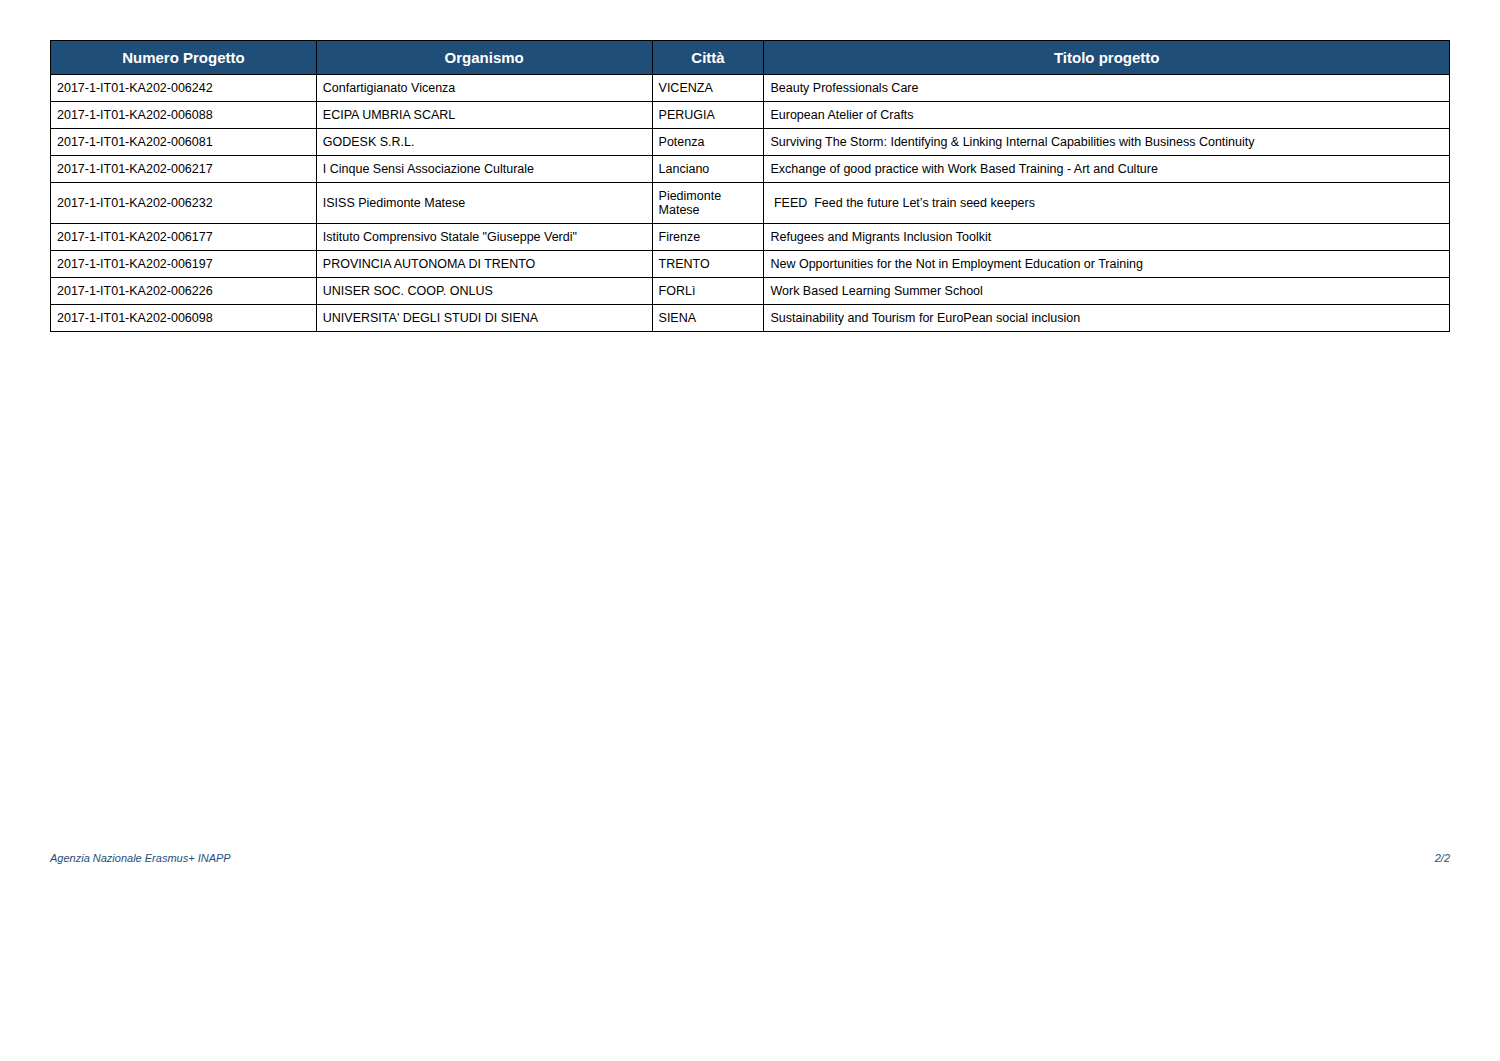| Numero Progetto | Organismo | Città | Titolo progetto |
| --- | --- | --- | --- |
| 2017-1-IT01-KA202-006242 | Confartigianato Vicenza | VICENZA | Beauty Professionals Care |
| 2017-1-IT01-KA202-006088 | ECIPA UMBRIA SCARL | PERUGIA | European Atelier of Crafts |
| 2017-1-IT01-KA202-006081 | GODESK S.R.L. | Potenza | Surviving The Storm: Identifying & Linking Internal Capabilities with Business Continuity |
| 2017-1-IT01-KA202-006217 | I Cinque Sensi Associazione Culturale | Lanciano | Exchange of good practice with Work Based Training - Art and Culture |
| 2017-1-IT01-KA202-006232 | ISISS Piedimonte Matese | Piedimonte Matese | FEED Feed the future Let’s train seed keepers |
| 2017-1-IT01-KA202-006177 | Istituto Comprensivo Statale "Giuseppe Verdi" | Firenze | Refugees and Migrants Inclusion Toolkit |
| 2017-1-IT01-KA202-006197 | PROVINCIA AUTONOMA DI TRENTO | TRENTO | New Opportunities for the Not in Employment Education or Training |
| 2017-1-IT01-KA202-006226 | UNISER SOC. COOP. ONLUS | FORLì | Work Based Learning Summer School |
| 2017-1-IT01-KA202-006098 | UNIVERSITA' DEGLI STUDI DI SIENA | SIENA | Sustainability and Tourism for EuroPean social inclusion |
Agenzia Nazionale Erasmus+ INAPP 2/2